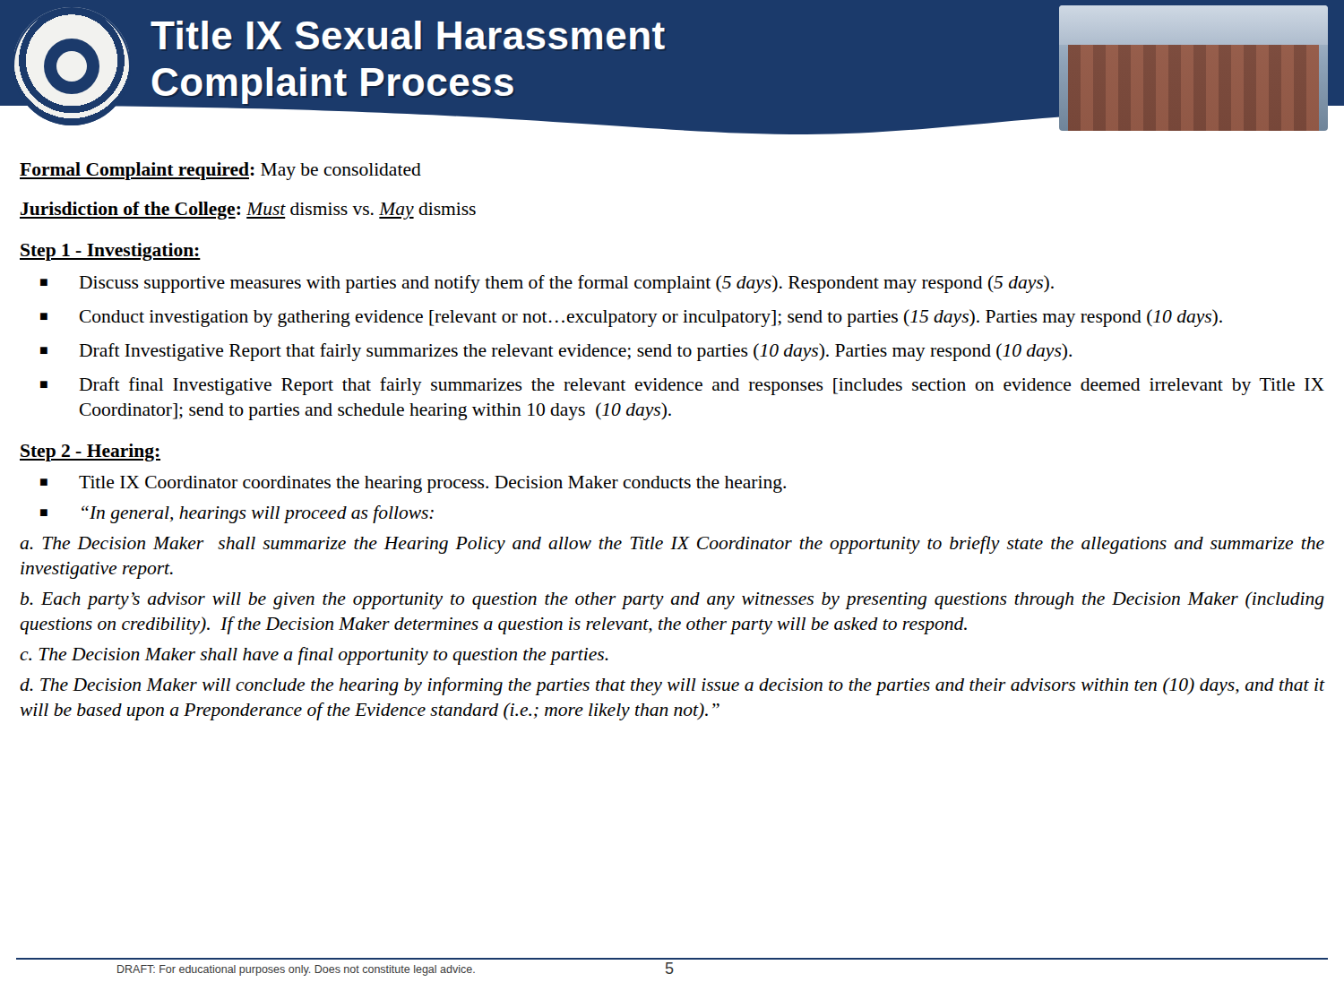Title IX Sexual Harassment
Complaint Process
Formal Complaint required: May be consolidated
Jurisdiction of the College: Must dismiss vs. May dismiss
Step 1 - Investigation:
Discuss supportive measures with parties and notify them of the formal complaint (5 days). Respondent may respond (5 days).
Conduct investigation by gathering evidence [relevant or not…exculpatory or inculpatory]; send to parties (15 days). Parties may respond (10 days).
Draft Investigative Report that fairly summarizes the relevant evidence; send to parties (10 days). Parties may respond (10 days).
Draft final Investigative Report that fairly summarizes the relevant evidence and responses [includes section on evidence deemed irrelevant by Title IX Coordinator]; send to parties and schedule hearing within 10 days (10 days).
Step 2 - Hearing:
Title IX Coordinator coordinates the hearing process. Decision Maker conducts the hearing.
“In general, hearings will proceed as follows:
a. The Decision Maker shall summarize the Hearing Policy and allow the Title IX Coordinator the opportunity to briefly state the allegations and summarize the investigative report.
b. Each party’s advisor will be given the opportunity to question the other party and any witnesses by presenting questions through the Decision Maker (including questions on credibility). If the Decision Maker determines a question is relevant, the other party will be asked to respond.
c. The Decision Maker shall have a final opportunity to question the parties.
d. The Decision Maker will conclude the hearing by informing the parties that they will issue a decision to the parties and their advisors within ten (10) days, and that it will be based upon a Preponderance of the Evidence standard (i.e.; more likely than not).”
DRAFT: For educational purposes only. Does not constitute legal advice.
5